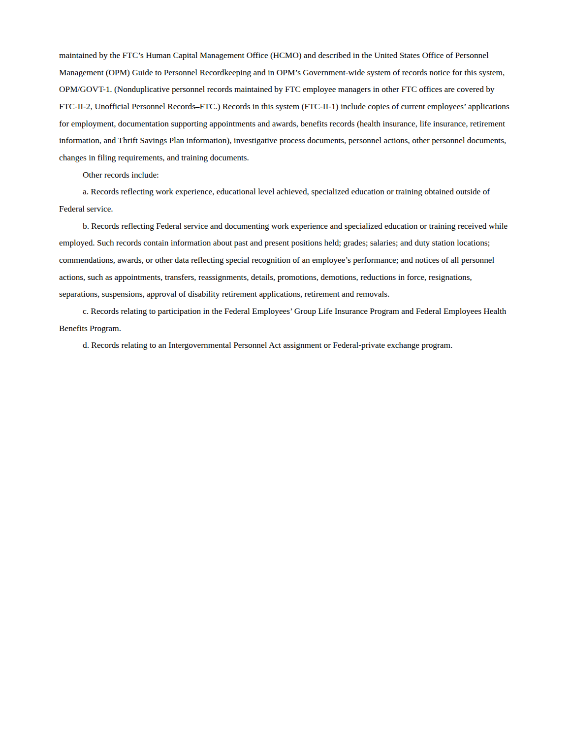maintained by the FTC’s Human Capital Management Office (HCMO) and described in the United States Office of Personnel Management (OPM) Guide to Personnel Recordkeeping and in OPM’s Government-wide system of records notice for this system, OPM/GOVT-1. (Nonduplicative personnel records maintained by FTC employee managers in other FTC offices are covered by FTC-II-2, Unofficial Personnel Records–FTC.) Records in this system (FTC-II-1) include copies of current employees’ applications for employment, documentation supporting appointments and awards, benefits records (health insurance, life insurance, retirement information, and Thrift Savings Plan information), investigative process documents, personnel actions, other personnel documents, changes in filing requirements, and training documents.
Other records include:
a. Records reflecting work experience, educational level achieved, specialized education or training obtained outside of Federal service.
b. Records reflecting Federal service and documenting work experience and specialized education or training received while employed. Such records contain information about past and present positions held; grades; salaries; and duty station locations; commendations, awards, or other data reflecting special recognition of an employee’s performance; and notices of all personnel actions, such as appointments, transfers, reassignments, details, promotions, demotions, reductions in force, resignations, separations, suspensions, approval of disability retirement applications, retirement and removals.
c. Records relating to participation in the Federal Employees’ Group Life Insurance Program and Federal Employees Health Benefits Program.
d. Records relating to an Intergovernmental Personnel Act assignment or Federal-private exchange program.